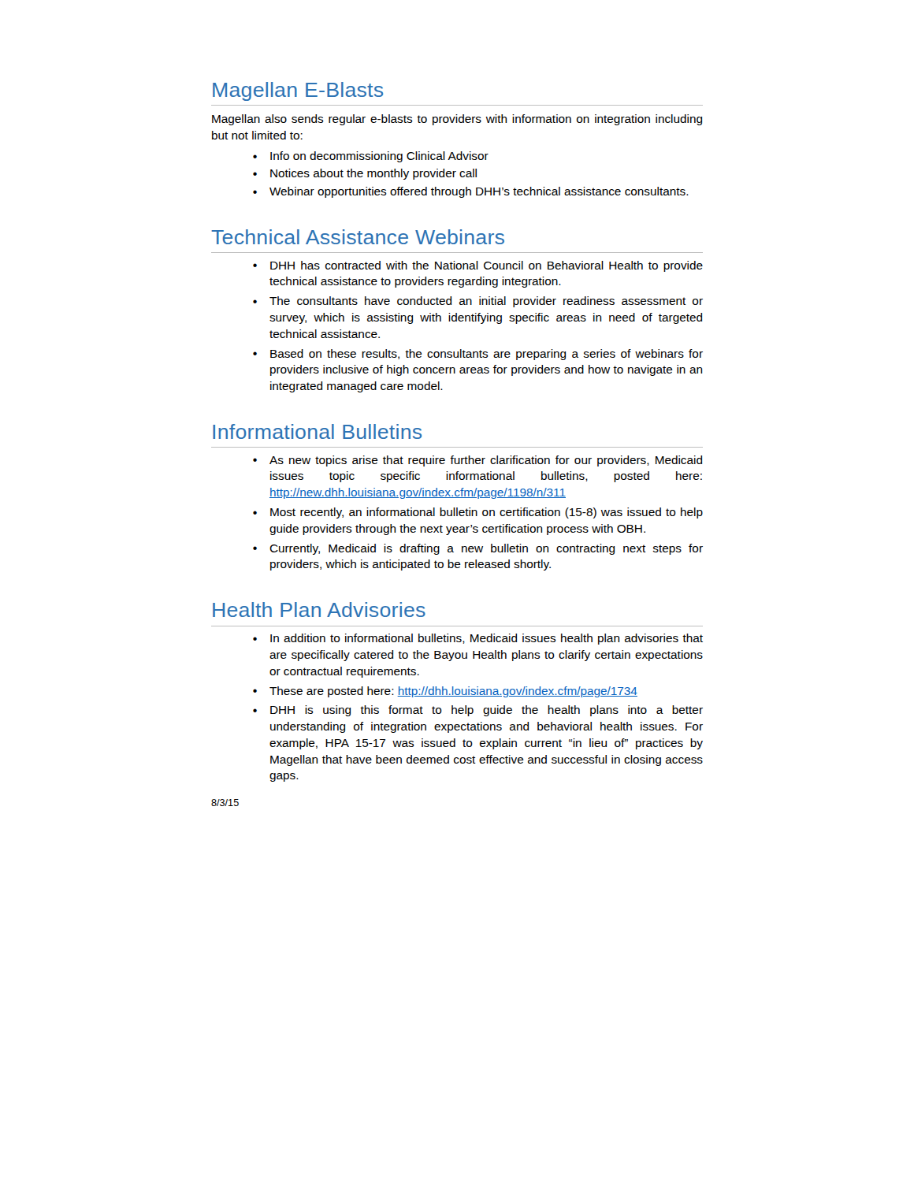Magellan E-Blasts
Magellan also sends regular e-blasts to providers with information on integration including but not limited to:
Info on decommissioning Clinical Advisor
Notices about the monthly provider call
Webinar opportunities offered through DHH’s technical assistance consultants.
Technical Assistance Webinars
DHH has contracted with the National Council on Behavioral Health to provide technical assistance to providers regarding integration.
The consultants have conducted an initial provider readiness assessment or survey, which is assisting with identifying specific areas in need of targeted technical assistance.
Based on these results, the consultants are preparing a series of webinars for providers inclusive of high concern areas for providers and how to navigate in an integrated managed care model.
Informational Bulletins
As new topics arise that require further clarification for our providers, Medicaid issues topic specific informational bulletins, posted here: http://new.dhh.louisiana.gov/index.cfm/page/1198/n/311
Most recently, an informational bulletin on certification (15-8) was issued to help guide providers through the next year’s certification process with OBH.
Currently, Medicaid is drafting a new bulletin on contracting next steps for providers, which is anticipated to be released shortly.
Health Plan Advisories
In addition to informational bulletins, Medicaid issues health plan advisories that are specifically catered to the Bayou Health plans to clarify certain expectations or contractual requirements.
These are posted here: http://dhh.louisiana.gov/index.cfm/page/1734
DHH is using this format to help guide the health plans into a better understanding of integration expectations and behavioral health issues. For example, HPA 15-17 was issued to explain current “in lieu of” practices by Magellan that have been deemed cost effective and successful in closing access gaps.
8/3/15